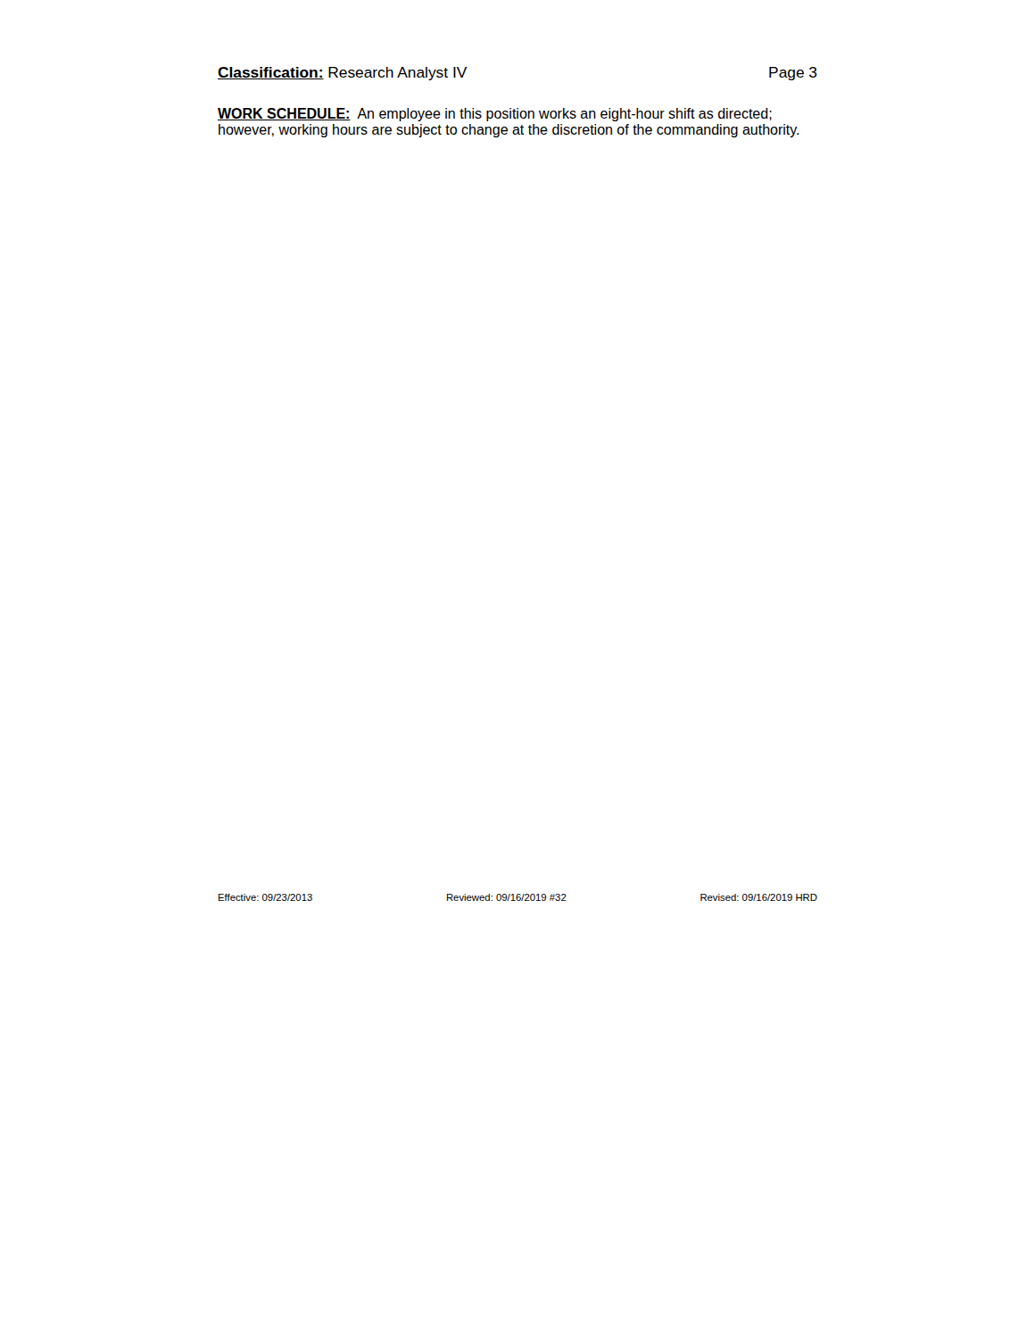Classification: Research Analyst IV
Page 3
WORK SCHEDULE: An employee in this position works an eight-hour shift as directed; however, working hours are subject to change at the discretion of the commanding authority.
Effective: 09/23/2013 Reviewed: 09/16/2019 #32 Revised: 09/16/2019 HRD